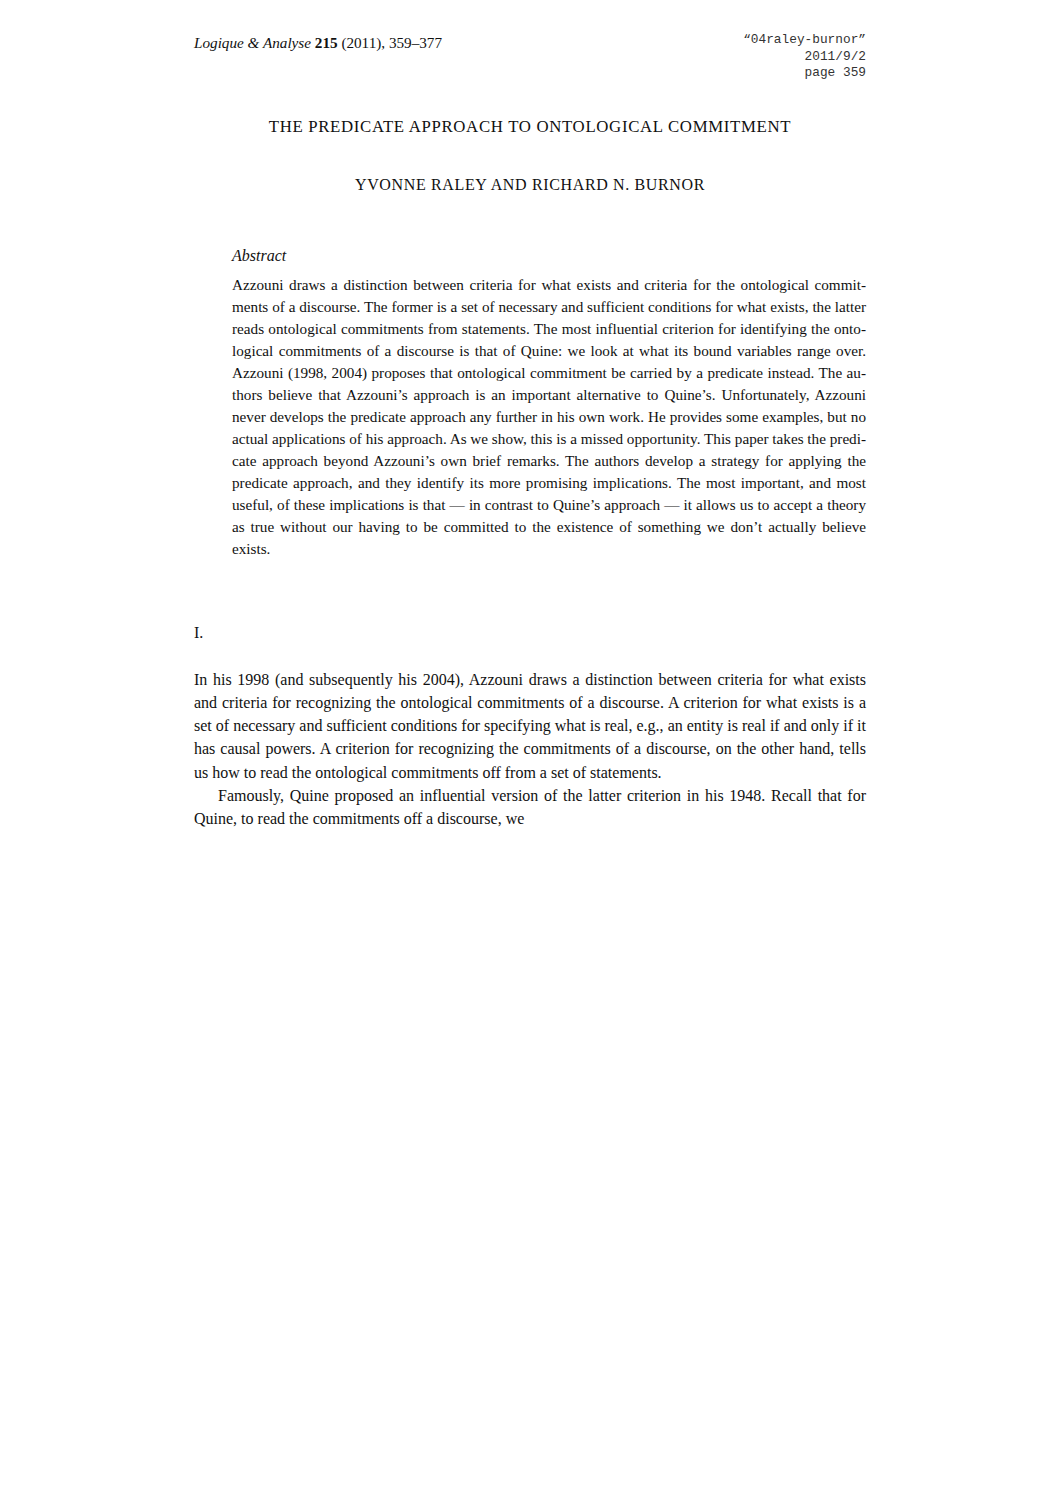“04raley-burnor”
2011/9/2
page 359
Logique & Analyse 215 (2011), 359–377
The Predicate Approach to Ontological Commitment
Yvonne Raley and Richard N. Burnor
Abstract
Azzouni draws a distinction between criteria for what exists and criteria for the ontological commitments of a discourse. The former is a set of necessary and sufficient conditions for what exists, the latter reads ontological commitments from statements. The most influential criterion for identifying the ontological commitments of a discourse is that of Quine: we look at what its bound variables range over. Azzouni (1998, 2004) proposes that ontological commitment be carried by a predicate instead. The authors believe that Azzouni’s approach is an important alternative to Quine’s. Unfortunately, Azzouni never develops the predicate approach any further in his own work. He provides some examples, but no actual applications of his approach. As we show, this is a missed opportunity. This paper takes the predicate approach beyond Azzouni’s own brief remarks. The authors develop a strategy for applying the predicate approach, and they identify its more promising implications. The most important, and most useful, of these implications is that — in contrast to Quine’s approach — it allows us to accept a theory as true without our having to be committed to the existence of something we don’t actually believe exists.
I.
In his 1998 (and subsequently his 2004), Azzouni draws a distinction between criteria for what exists and criteria for recognizing the ontological commitments of a discourse. A criterion for what exists is a set of necessary and sufficient conditions for specifying what is real, e.g., an entity is real if and only if it has causal powers. A criterion for recognizing the commitments of a discourse, on the other hand, tells us how to read the ontological commitments off from a set of statements.
Famously, Quine proposed an influential version of the latter criterion in his 1948. Recall that for Quine, to read the commitments off a discourse, we